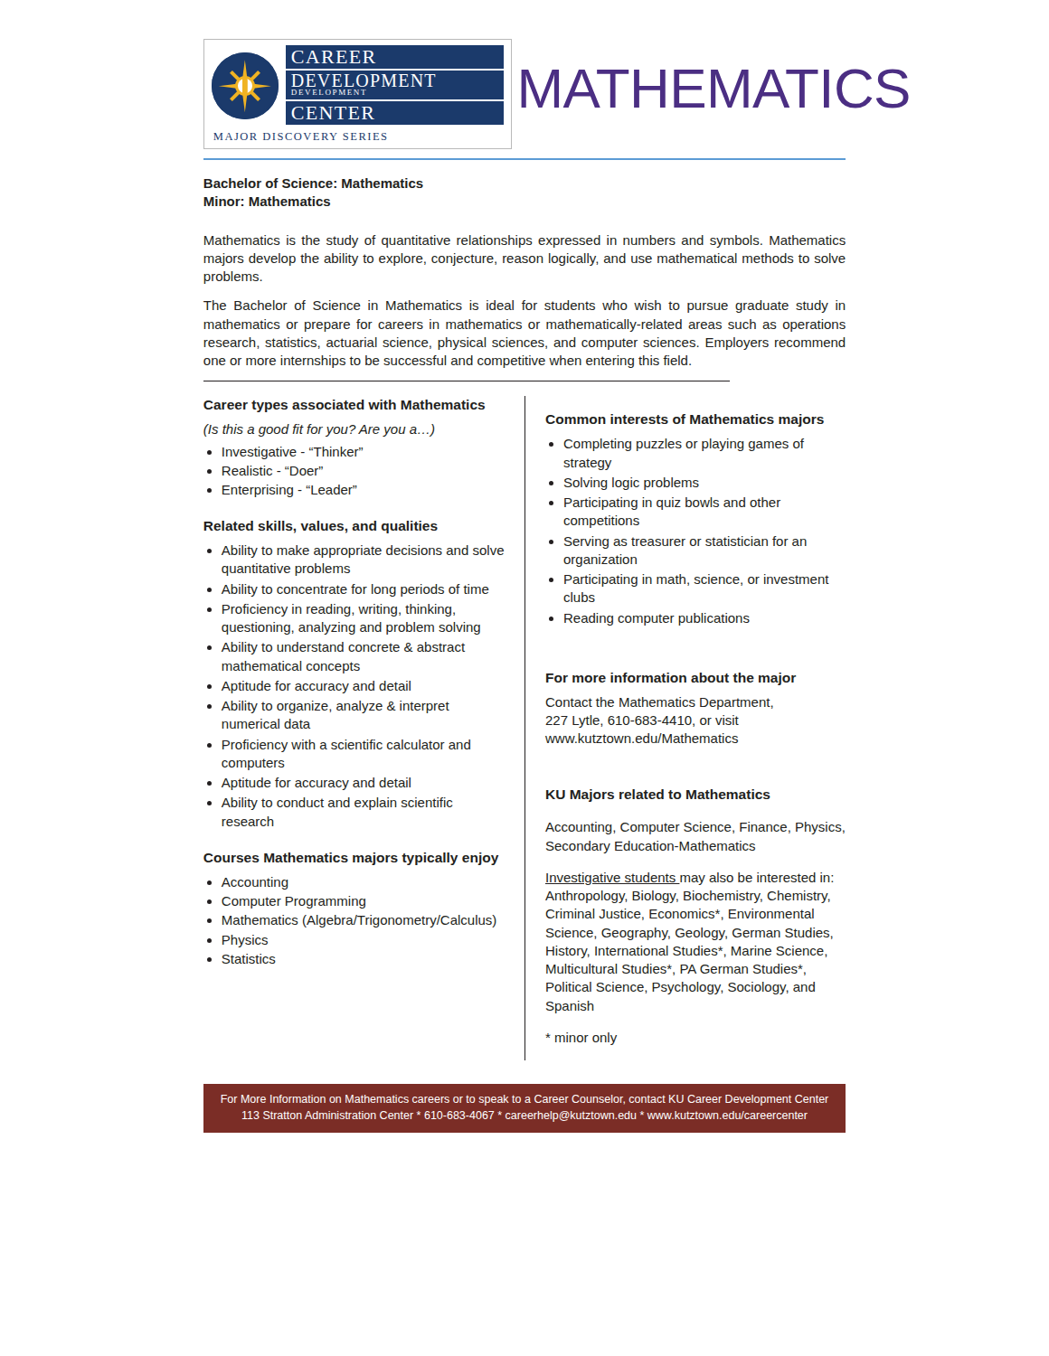Career
DevelopmentDevelopment
Center
Major Discovery Series
MATHEMATICS
Bachelor of Science: Mathematics
Minor: Mathematics
Mathematics is the study of quantitative relationships expressed in numbers and symbols. Mathematics majors develop the ability to explore, conjecture, reason logically, and use mathematical methods to solve problems.
The Bachelor of Science in Mathematics is ideal for students who wish to pursue graduate study in mathematics or prepare for careers in mathematics or mathematically-related areas such as operations research, statistics, actuarial science, physical sciences, and computer sciences. Employers recommend one or more internships to be successful and competitive when entering this field.
Career types associated with Mathematics
(Is this a good fit for you? Are you a…)
Investigative - “Thinker”
Realistic - “Doer”
Enterprising - “Leader”
Related skills, values, and qualities
Ability to make appropriate decisions and solve quantitative problems
Ability to concentrate for long periods of time
Proficiency in reading, writing, thinking, questioning, analyzing and problem solving
Ability to understand concrete & abstract mathematical concepts
Aptitude for accuracy and detail
Ability to organize, analyze & interpret numerical data
Proficiency with a scientific calculator and computers
Aptitude for accuracy and detail
Ability to conduct and explain scientific research
Courses Mathematics majors typically enjoy
Accounting
Computer Programming
Mathematics (Algebra/Trigonometry/Calculus)
Physics
Statistics
Common interests of Mathematics majors
Completing puzzles or playing games of strategy
Solving logic problems
Participating in quiz bowls and other competitions
Serving as treasurer or statistician for an organization
Participating in math, science, or investment clubs
Reading computer publications
For more information about the major
Contact the Mathematics Department,
227 Lytle, 610-683-4410, or visit
www.kutztown.edu/Mathematics
KU Majors related to Mathematics
Accounting, Computer Science, Finance, Physics, Secondary Education-Mathematics
Investigative students may also be interested in: Anthropology, Biology, Biochemistry, Chemistry, Criminal Justice, Economics*, Environmental Science, Geography, Geology, German Studies, History, International Studies*, Marine Science, Multicultural Studies*, PA German Studies*, Political Science, Psychology, Sociology, and Spanish
* minor only
For More Information on Mathematics careers or to speak to a Career Counselor, contact KU Career Development Center
113 Stratton Administration Center * 610-683-4067 * careerhelp@kutztown.edu * www.kutztown.edu/careercenter